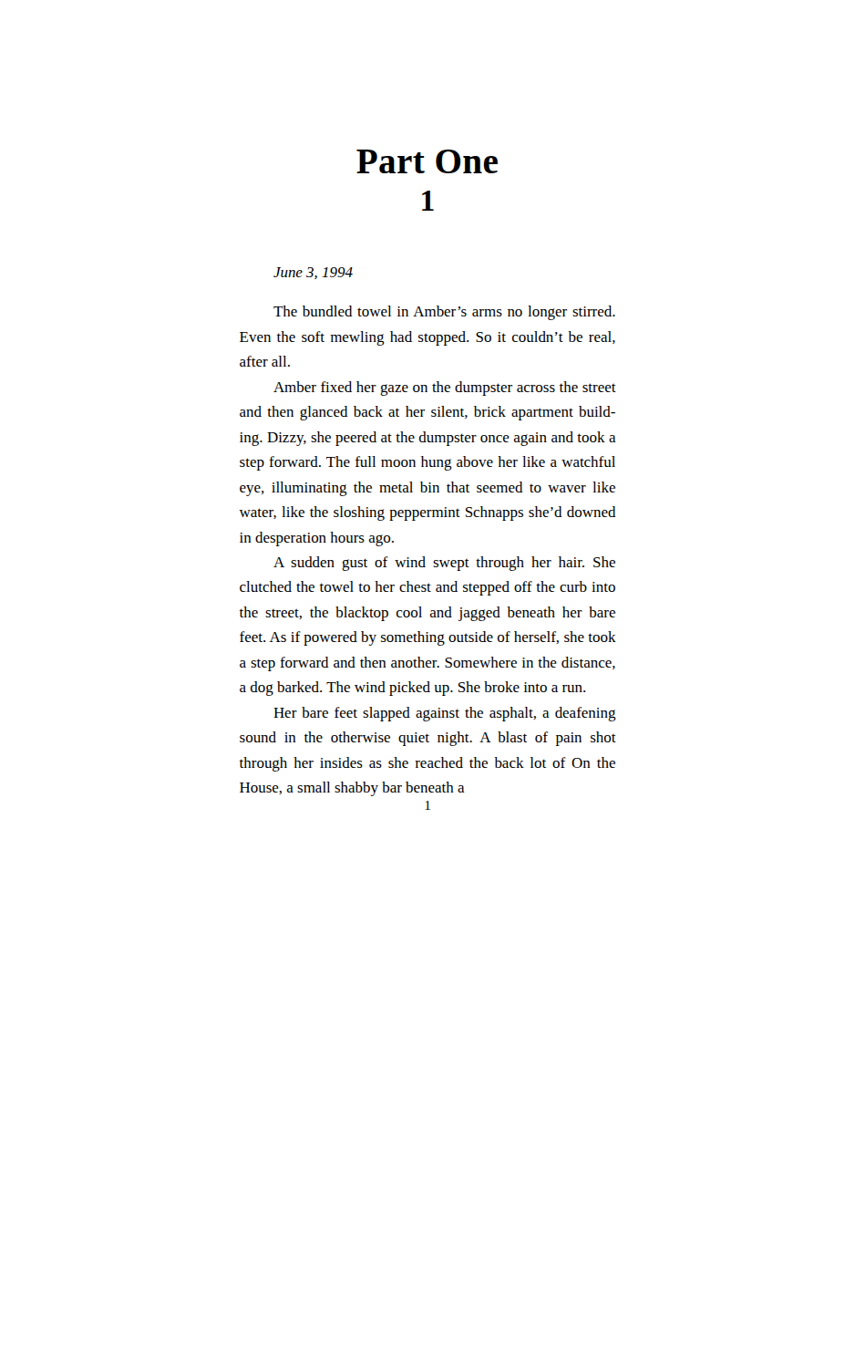Part One
1
June 3, 1994
The bundled towel in Amber’s arms no longer stirred. Even the soft mewling had stopped. So it couldn’t be real, after all.
Amber fixed her gaze on the dumpster across the street and then glanced back at her silent, brick apartment building. Dizzy, she peered at the dumpster once again and took a step forward. The full moon hung above her like a watchful eye, illuminating the metal bin that seemed to waver like water, like the sloshing peppermint Schnapps she’d downed in desperation hours ago.
A sudden gust of wind swept through her hair. She clutched the towel to her chest and stepped off the curb into the street, the blacktop cool and jagged beneath her bare feet. As if powered by something outside of herself, she took a step forward and then another. Somewhere in the distance, a dog barked. The wind picked up. She broke into a run.
Her bare feet slapped against the asphalt, a deafening sound in the otherwise quiet night. A blast of pain shot through her insides as she reached the back lot of On the House, a small shabby bar beneath a
1